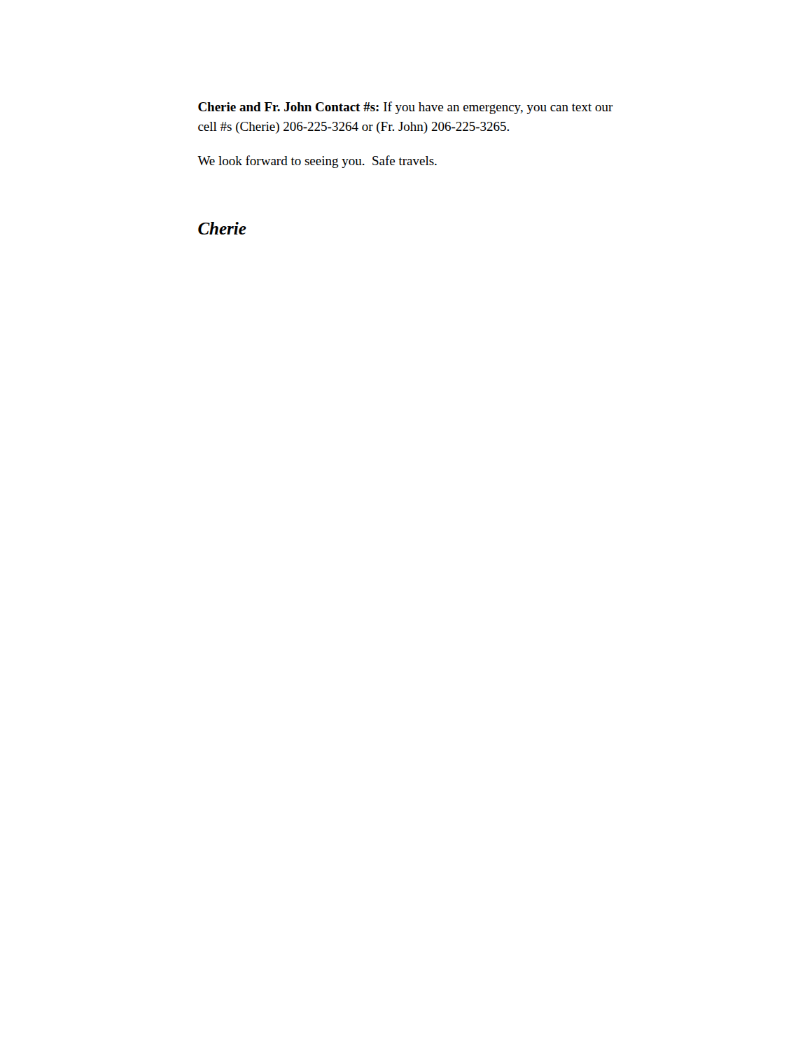Cherie and Fr. John Contact #s: If you have an emergency, you can text our cell #s (Cherie) 206-225-3264 or (Fr. John) 206-225-3265.
We look forward to seeing you. Safe travels.
Cherie